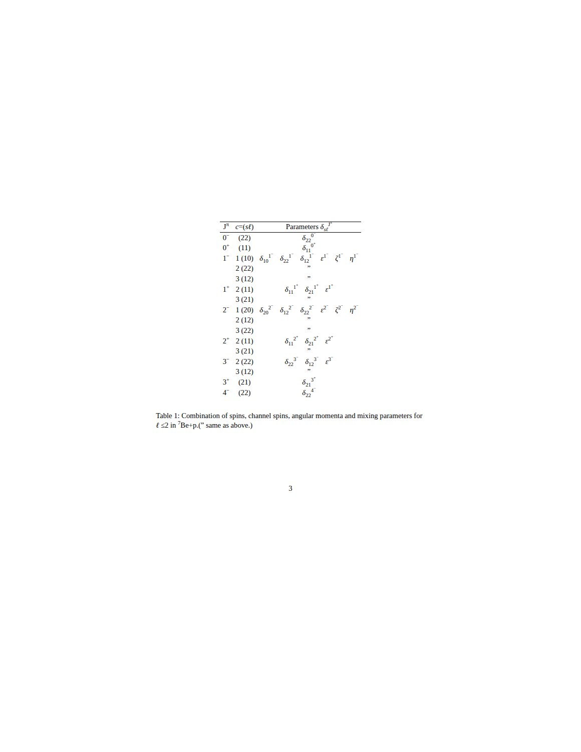| J π | c =( sℓ ) | Parameters δ sℓ J π |
| --- | --- | --- |
| 0 − | (22) | δ 22 0 − |
| 0 + | (11) | δ 11 0 + |
| 1 − | 1 (10) | δ 10 1 − δ 22 1 − δ 12 1 − ε 1 − ζ 1 − η 1 − |
| | 2 (22) | ” |
| | 3 (12) | ” |
| 1 + | 2 (11) | δ 11 1 + δ 21 1 + ε 1 + |
| | 3 (21) | ” |
| 2 − | 1 (20) | δ 20 2 − δ 12 2 − δ 22 2 − ε 2 − ζ 2 − η 2 − |
| | 2 (12) | ” |
| | 3 (22) | ” |
| 2 + | 2 (11) | δ 11 2 + δ 21 2 + ε 2 + |
| | 3 (21) | ” |
| 3 − | 2 (22) | δ 22 3 − δ 12 3 − ε 3 − |
| | 3 (12) | ” |
| 3 + | (21) | δ 21 3 + |
| 4 − | (22) | δ 22 4 − |
Table 1: Combination of spins, channel spins, angular momenta and mixing parameters for ℓ ≤2 in 7Be+p.(” same as above.)
3